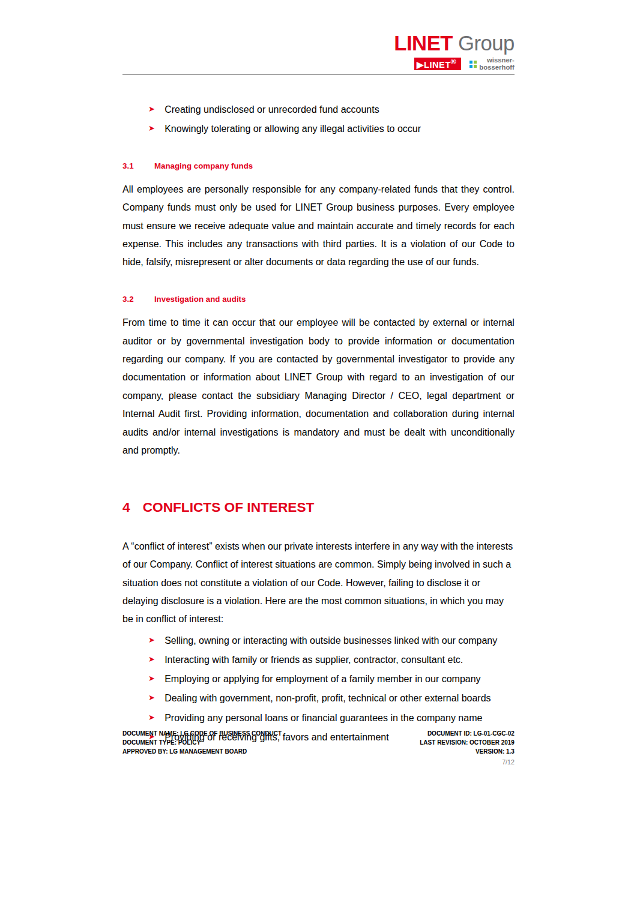LINET Group
▶LINET® wissner-
bosserhoff
Creating undisclosed or unrecorded fund accounts
Knowingly tolerating or allowing any illegal activities to occur
3.1 Managing company funds
All employees are personally responsible for any company-related funds that they control. Company funds must only be used for LINET Group business purposes. Every employee must ensure we receive adequate value and maintain accurate and timely records for each expense. This includes any transactions with third parties. It is a violation of our Code to hide, falsify, misrepresent or alter documents or data regarding the use of our funds.
3.2 Investigation and audits
From time to time it can occur that our employee will be contacted by external or internal auditor or by governmental investigation body to provide information or documentation regarding our company. If you are contacted by governmental investigator to provide any documentation or information about LINET Group with regard to an investigation of our company, please contact the subsidiary Managing Director / CEO, legal department or Internal Audit first. Providing information, documentation and collaboration during internal audits and/or internal investigations is mandatory and must be dealt with unconditionally and promptly.
4 CONFLICTS OF INTEREST
A “conflict of interest” exists when our private interests interfere in any way with the interests of our Company. Conflict of interest situations are common. Simply being involved in such a situation does not constitute a violation of our Code. However, failing to disclose it or delaying disclosure is a violation. Here are the most common situations, in which you may be in conflict of interest:
Selling, owning or interacting with outside businesses linked with our company
Interacting with family or friends as supplier, contractor, consultant etc.
Employing or applying for employment of a family member in our company
Dealing with government, non-profit, profit, technical or other external boards
Providing any personal loans or financial guarantees in the company name
Providing or receiving gifts, favors and entertainment
DOCUMENT NAME: LG CODE OF BUSINESS CONDUCT DOCUMENT ID: LG-01-CGC-02
DOCUMENT TYPE: POLICY LAST REVISION: OCTOBER 2019
APPROVED BY: LG MANAGEMENT BOARD VERSION: 1.3
7/12